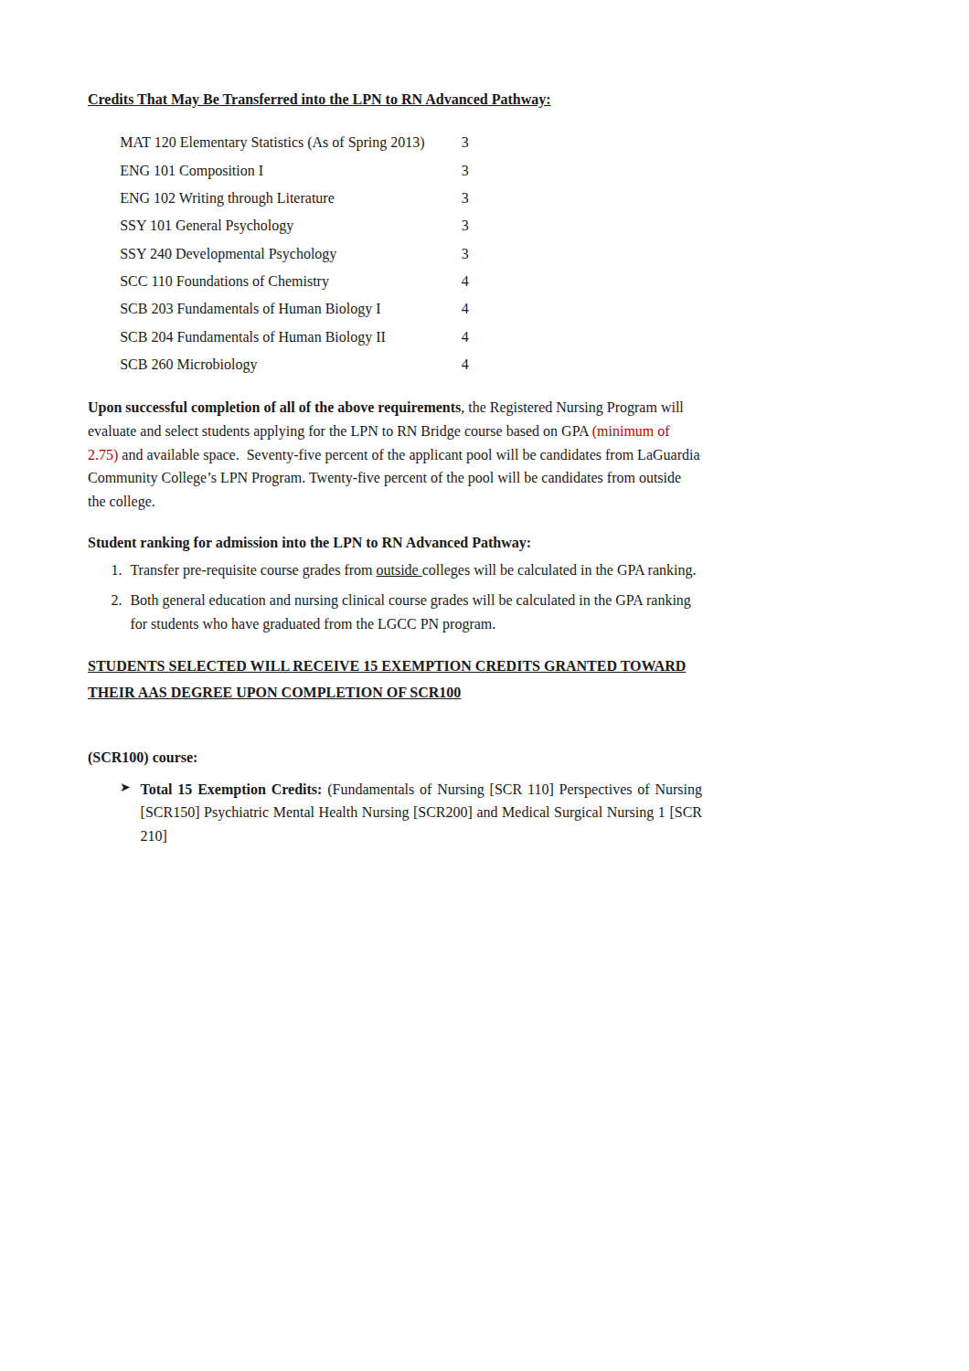Credits That May Be Transferred into the LPN to RN Advanced Pathway:
| MAT 120 Elementary Statistics (As of Spring 2013) | 3 |
| ENG 101 Composition I | 3 |
| ENG 102 Writing through Literature | 3 |
| SSY 101 General Psychology | 3 |
| SSY 240 Developmental Psychology | 3 |
| SCC 110 Foundations of Chemistry | 4 |
| SCB 203 Fundamentals of Human Biology I | 4 |
| SCB 204 Fundamentals of Human Biology II | 4 |
| SCB 260 Microbiology | 4 |
Upon successful completion of all of the above requirements, the Registered Nursing Program will evaluate and select students applying for the LPN to RN Bridge course based on GPA (minimum of 2.75) and available space. Seventy-five percent of the applicant pool will be candidates from LaGuardia Community College’s LPN Program. Twenty-five percent of the pool will be candidates from outside the college.
Student ranking for admission into the LPN to RN Advanced Pathway:
Transfer pre-requisite course grades from outside colleges will be calculated in the GPA ranking.
Both general education and nursing clinical course grades will be calculated in the GPA ranking for students who have graduated from the LGCC PN program.
STUDENTS SELECTED WILL RECEIVE 15 EXEMPTION CREDITS GRANTED TOWARD THEIR AAS DEGREE UPON COMPLETION OF SCR100
(SCR100) course:
Total 15 Exemption Credits: (Fundamentals of Nursing [SCR 110] Perspectives of Nursing [SCR150] Psychiatric Mental Health Nursing [SCR200] and Medical Surgical Nursing 1 [SCR 210]